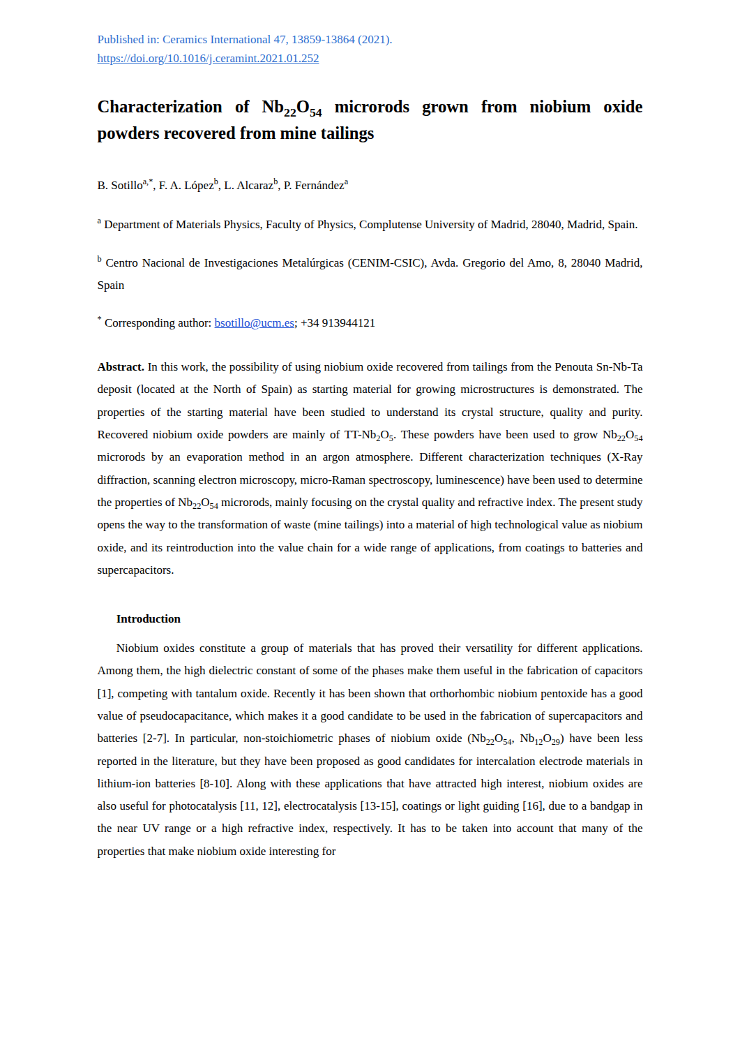Published in: Ceramics International 47, 13859-13864 (2021). https://doi.org/10.1016/j.ceramint.2021.01.252
Characterization of Nb22O54 microrods grown from niobium oxide powders recovered from mine tailings
B. Sotilloa,*, F. A. Lópezb, L. Alcarazb, P. Fernándeza
a Department of Materials Physics, Faculty of Physics, Complutense University of Madrid, 28040, Madrid, Spain.
b Centro Nacional de Investigaciones Metalúrgicas (CENIM-CSIC), Avda. Gregorio del Amo, 8, 28040 Madrid, Spain
* Corresponding author: bsotillo@ucm.es; +34 913944121
Abstract. In this work, the possibility of using niobium oxide recovered from tailings from the Penouta Sn-Nb-Ta deposit (located at the North of Spain) as starting material for growing microstructures is demonstrated. The properties of the starting material have been studied to understand its crystal structure, quality and purity. Recovered niobium oxide powders are mainly of TT-Nb2O5. These powders have been used to grow Nb22O54 microrods by an evaporation method in an argon atmosphere. Different characterization techniques (X-Ray diffraction, scanning electron microscopy, micro-Raman spectroscopy, luminescence) have been used to determine the properties of Nb22O54 microrods, mainly focusing on the crystal quality and refractive index. The present study opens the way to the transformation of waste (mine tailings) into a material of high technological value as niobium oxide, and its reintroduction into the value chain for a wide range of applications, from coatings to batteries and supercapacitors.
Introduction
Niobium oxides constitute a group of materials that has proved their versatility for different applications. Among them, the high dielectric constant of some of the phases make them useful in the fabrication of capacitors [1], competing with tantalum oxide. Recently it has been shown that orthorhombic niobium pentoxide has a good value of pseudocapacitance, which makes it a good candidate to be used in the fabrication of supercapacitors and batteries [2-7]. In particular, non-stoichiometric phases of niobium oxide (Nb22O54, Nb12O29) have been less reported in the literature, but they have been proposed as good candidates for intercalation electrode materials in lithium-ion batteries [8-10]. Along with these applications that have attracted high interest, niobium oxides are also useful for photocatalysis [11, 12], electrocatalysis [13-15], coatings or light guiding [16], due to a bandgap in the near UV range or a high refractive index, respectively. It has to be taken into account that many of the properties that make niobium oxide interesting for